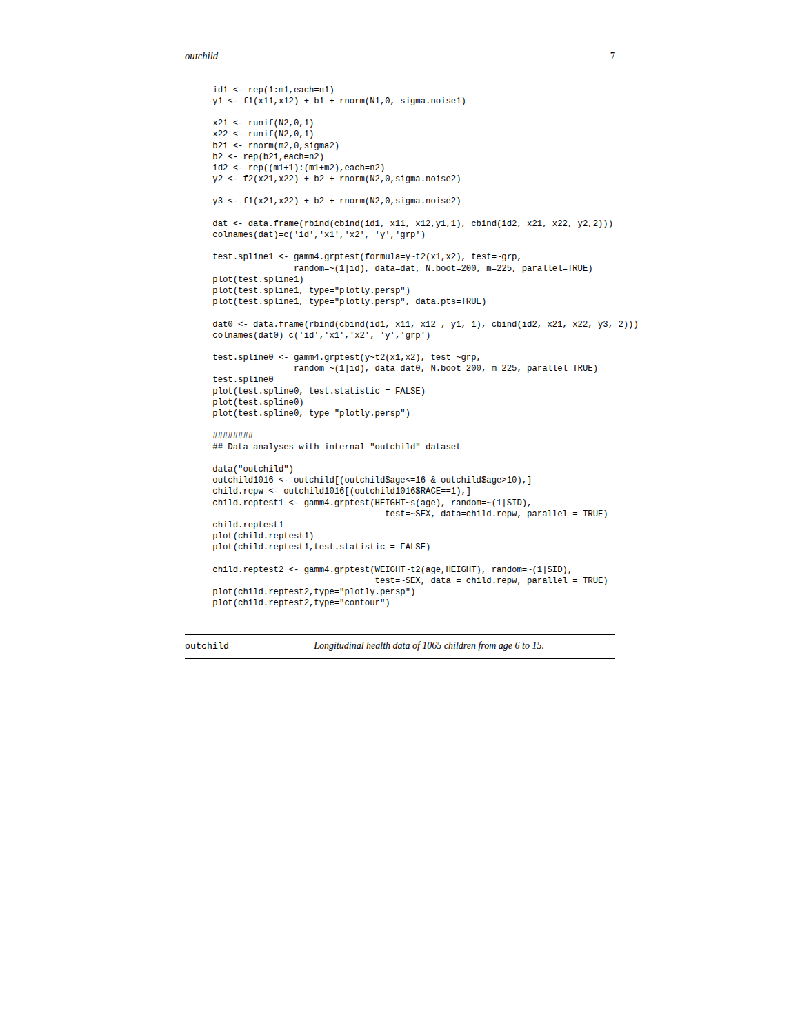outchild 7
id1 <- rep(1:m1,each=n1)
y1 <- f1(x11,x12) + b1 + rnorm(N1,0, sigma.noise1)

x21 <- runif(N2,0,1)
x22 <- runif(N2,0,1)
b2i <- rnorm(m2,0,sigma2)
b2 <- rep(b2i,each=n2)
id2 <- rep((m1+1):(m1+m2),each=n2)
y2 <- f2(x21,x22) + b2 + rnorm(N2,0,sigma.noise2)

y3 <- f1(x21,x22) + b2 + rnorm(N2,0,sigma.noise2)

dat <- data.frame(rbind(cbind(id1, x11, x12,y1,1), cbind(id2, x21, x22, y2,2)))
colnames(dat)=c('id','x1','x2', 'y','grp')

test.spline1 <- gamm4.grptest(formula=y~t2(x1,x2), test=~grp,
                random=~(1|id), data=dat, N.boot=200, m=225, parallel=TRUE)
plot(test.spline1)
plot(test.spline1, type="plotly.persp")
plot(test.spline1, type="plotly.persp", data.pts=TRUE)

dat0 <- data.frame(rbind(cbind(id1, x11, x12 , y1, 1), cbind(id2, x21, x22, y3, 2)))
colnames(dat0)=c('id','x1','x2', 'y','grp')

test.spline0 <- gamm4.grptest(y~t2(x1,x2), test=~grp,
                random=~(1|id), data=dat0, N.boot=200, m=225, parallel=TRUE)
test.spline0
plot(test.spline0, test.statistic = FALSE)
plot(test.spline0)
plot(test.spline0, type="plotly.persp")

########
## Data analyses with internal "outchild" dataset

data("outchild")
outchild1016 <- outchild[(outchild$age<=16 & outchild$age>10),]
child.repw <- outchild1016[(outchild1016$RACE==1),]
child.reptest1 <- gamm4.grptest(HEIGHT~s(age), random=~(1|SID),
                                  test=~SEX, data=child.repw, parallel = TRUE)
child.reptest1
plot(child.reptest1)
plot(child.reptest1,test.statistic = FALSE)

child.reptest2 <- gamm4.grptest(WEIGHT~t2(age,HEIGHT), random=~(1|SID),
                                test=~SEX, data = child.repw, parallel = TRUE)
plot(child.reptest2,type="plotly.persp")
plot(child.reptest2,type="contour")
outchild
Longitudinal health data of 1065 children from age 6 to 15.